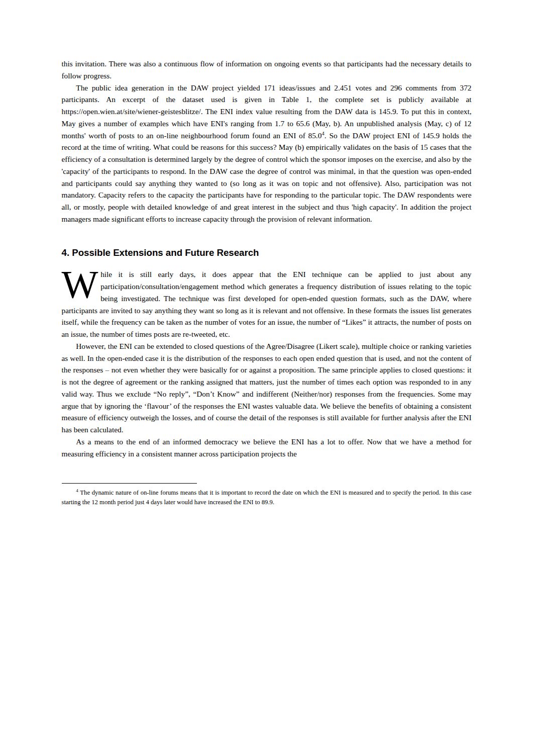this invitation. There was also a continuous flow of information on ongoing events so that participants had the necessary details to follow progress.
The public idea generation in the DAW project yielded 171 ideas/issues and 2.451 votes and 296 comments from 372 participants. An excerpt of the dataset used is given in Table 1, the complete set is publicly available at https://open.wien.at/site/wiener-geistesblitze/. The ENI index value resulting from the DAW data is 145.9. To put this in context, May gives a number of examples which have ENI's ranging from 1.7 to 65.6 (May, b). An unpublished analysis (May, c) of 12 months' worth of posts to an on-line neighbourhood forum found an ENI of 85.04. So the DAW project ENI of 145.9 holds the record at the time of writing. What could be reasons for this success? May (b) empirically validates on the basis of 15 cases that the efficiency of a consultation is determined largely by the degree of control which the sponsor imposes on the exercise, and also by the 'capacity' of the participants to respond. In the DAW case the degree of control was minimal, in that the question was open-ended and participants could say anything they wanted to (so long as it was on topic and not offensive). Also, participation was not mandatory. Capacity refers to the capacity the participants have for responding to the particular topic. The DAW respondents were all, or mostly, people with detailed knowledge of and great interest in the subject and thus 'high capacity'. In addition the project managers made significant efforts to increase capacity through the provision of relevant information.
4. Possible Extensions and Future Research
While it is still early days, it does appear that the ENI technique can be applied to just about any participation/consultation/engagement method which generates a frequency distribution of issues relating to the topic being investigated. The technique was first developed for open-ended question formats, such as the DAW, where participants are invited to say anything they want so long as it is relevant and not offensive. In these formats the issues list generates itself, while the frequency can be taken as the number of votes for an issue, the number of “Likes” it attracts, the number of posts on an issue, the number of times posts are re-tweeted, etc.
However, the ENI can be extended to closed questions of the Agree/Disagree (Likert scale), multiple choice or ranking varieties as well. In the open-ended case it is the distribution of the responses to each open ended question that is used, and not the content of the responses – not even whether they were basically for or against a proposition. The same principle applies to closed questions: it is not the degree of agreement or the ranking assigned that matters, just the number of times each option was responded to in any valid way. Thus we exclude “No reply”, “Don’t Know” and indifferent (Neither/nor) responses from the frequencies. Some may argue that by ignoring the ‘flavour’ of the responses the ENI wastes valuable data. We believe the benefits of obtaining a consistent measure of efficiency outweigh the losses, and of course the detail of the responses is still available for further analysis after the ENI has been calculated.
As a means to the end of an informed democracy we believe the ENI has a lot to offer. Now that we have a method for measuring efficiency in a consistent manner across participation projects the
4 The dynamic nature of on-line forums means that it is important to record the date on which the ENI is measured and to specify the period. In this case starting the 12 month period just 4 days later would have increased the ENI to 89.9.